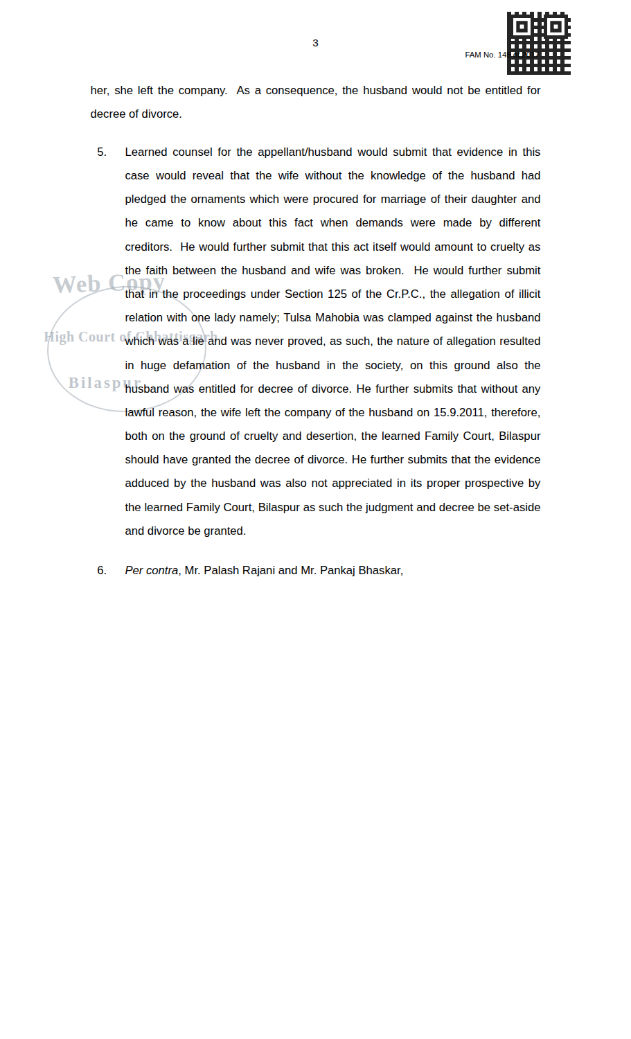3
FAM No. 145 of 2017
Web Copy
High Court of Chhattisgarh
Bilaspur
her, she left the company. As a consequence, the husband would not be entitled for decree of divorce.
5. Learned counsel for the appellant/husband would submit that evidence in this case would reveal that the wife without the knowledge of the husband had pledged the ornaments which were procured for marriage of their daughter and he came to know about this fact when demands were made by different creditors. He would further submit that this act itself would amount to cruelty as the faith between the husband and wife was broken. He would further submit that in the proceedings under Section 125 of the Cr.P.C., the allegation of illicit relation with one lady namely; Tulsa Mahobia was clamped against the husband which was a lie and was never proved, as such, the nature of allegation resulted in huge defamation of the husband in the society, on this ground also the husband was entitled for decree of divorce. He further submits that without any lawful reason, the wife left the company of the husband on 15.9.2011, therefore, both on the ground of cruelty and desertion, the learned Family Court, Bilaspur should have granted the decree of divorce. He further submits that the evidence adduced by the husband was also not appreciated in its proper prospective by the learned Family Court, Bilaspur as such the judgment and decree be set-aside and divorce be granted.
6. Per contra, Mr. Palash Rajani and Mr. Pankaj Bhaskar,